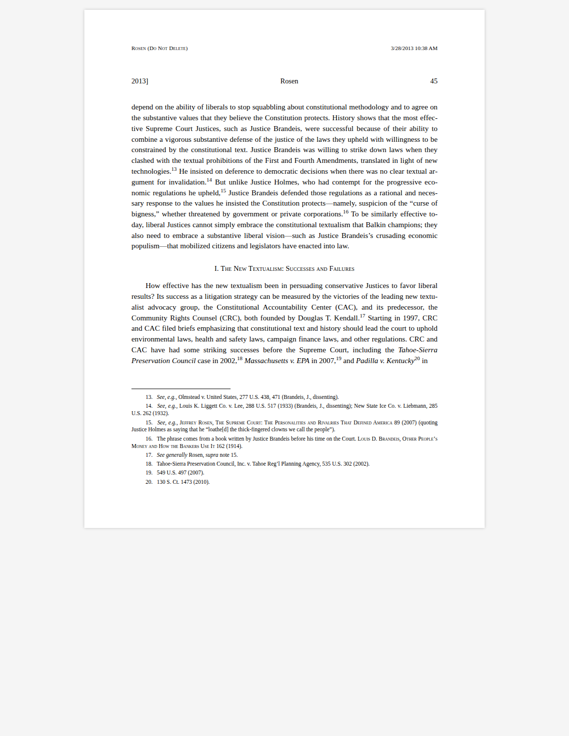Rosen (Do Not Delete) 3/28/2013 10:38 AM
2013] Rosen 45
depend on the ability of liberals to stop squabbling about constitutional methodology and to agree on the substantive values that they believe the Constitution protects. History shows that the most effective Supreme Court Justices, such as Justice Brandeis, were successful because of their ability to combine a vigorous substantive defense of the justice of the laws they upheld with willingness to be constrained by the constitutional text. Justice Brandeis was willing to strike down laws when they clashed with the textual prohibitions of the First and Fourth Amendments, translated in light of new technologies.13 He insisted on deference to democratic decisions when there was no clear textual argument for invalidation.14 But unlike Justice Holmes, who had contempt for the progressive economic regulations he upheld,15 Justice Brandeis defended those regulations as a rational and necessary response to the values he insisted the Constitution protects—namely, suspicion of the “curse of bigness,” whether threatened by government or private corporations.16 To be similarly effective today, liberal Justices cannot simply embrace the constitutional textualism that Balkin champions; they also need to embrace a substantive liberal vision—such as Justice Brandeis’s crusading economic populism—that mobilized citizens and legislators have enacted into law.
I. The New Textualism: Successes and Failures
How effective has the new textualism been in persuading conservative Justices to favor liberal results? Its success as a litigation strategy can be measured by the victories of the leading new textualist advocacy group, the Constitutional Accountability Center (CAC), and its predecessor, the Community Rights Counsel (CRC), both founded by Douglas T. Kendall.17 Starting in 1997, CRC and CAC filed briefs emphasizing that constitutional text and history should lead the court to uphold environmental laws, health and safety laws, campaign finance laws, and other regulations. CRC and CAC have had some striking successes before the Supreme Court, including the Tahoe-Sierra Preservation Council case in 2002,18 Massachusetts v. EPA in 2007,19 and Padilla v. Kentucky20 in
13. See, e.g., Olmstead v. United States, 277 U.S. 438, 471 (Brandeis, J., dissenting).
14. See, e.g., Louis K. Liggett Co. v. Lee, 288 U.S. 517 (1933) (Brandeis, J., dissenting); New State Ice Co. v. Liebmann, 285 U.S. 262 (1932).
15. See, e.g., Jeffrey Rosen, The Supreme Court: The Personalities and Rivalries That Defined America 89 (2007) (quoting Justice Holmes as saying that he “loathe[d] the thick-fingered clowns we call the people”).
16. The phrase comes from a book written by Justice Brandeis before his time on the Court. Louis D. Brandeis, Other People’s Money and How the Bankers Use It 162 (1914).
17. See generally Rosen, supra note 15.
18. Tahoe-Sierra Preservation Council, Inc. v. Tahoe Reg’l Planning Agency, 535 U.S. 302 (2002).
19. 549 U.S. 497 (2007).
20. 130 S. Ct. 1473 (2010).